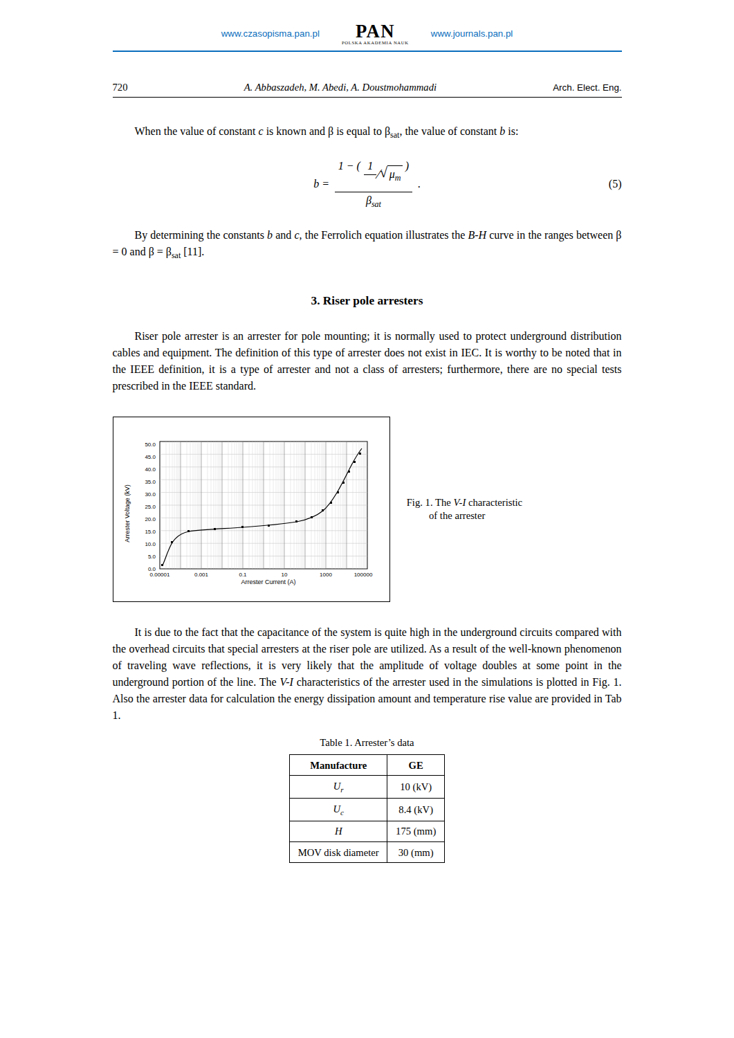www.czasopisma.pan.pl
PANPOLSKA AKADEMIA NAUK
www.journals.pan.pl
720 A. Abbaszadeh, M. Abedi, A. Doustmohammadi Arch. Elect. Eng.
When the value of constant c is known and β is equal to βsat, the value of constant b is:
b = 1 − ( 1 ⁄ √μm ) βsat .
(5)
By determining the constants b and c, the Ferrolich equation illustrates the B-H curve in the ranges between β = 0 and β = βsat [11].
3. Riser pole arresters
Riser pole arrester is an arrester for pole mounting; it is normally used to protect underground distribution cables and equipment. The definition of this type of arrester does not exist in IEC. It is worthy to be noted that in the IEEE definition, it is a type of arrester and not a class of arresters; furthermore, there are no special tests prescribed in the IEEE standard.
Arrester Voltage (kV) Arrester Current (A) 50.0 45.0 40.0 35.0 30.0 25.0 20.0 15.0 10.0 5.0 0.0 0.00001 0.001 0.1 10 1000 100000
Fig. 1. The V-I characteristicof the arrester
It is due to the fact that the capacitance of the system is quite high in the underground circuits compared with the overhead circuits that special arresters at the riser pole are utilized. As a result of the well-known phenomenon of traveling wave reflections, it is very likely that the amplitude of voltage doubles at some point in the underground portion of the line. The V-I characteristics of the arrester used in the simulations is plotted in Fig. 1. Also the arrester data for calculation the energy dissipation amount and temperature rise value are provided in Tab 1.
Table 1. Arrester’s data
| Manufacture | GE |
| --- | --- |
| U r | 10 (kV) |
| U c | 8.4 (kV) |
| H | 175 (mm) |
| MOV disk diameter | 30 (mm) |